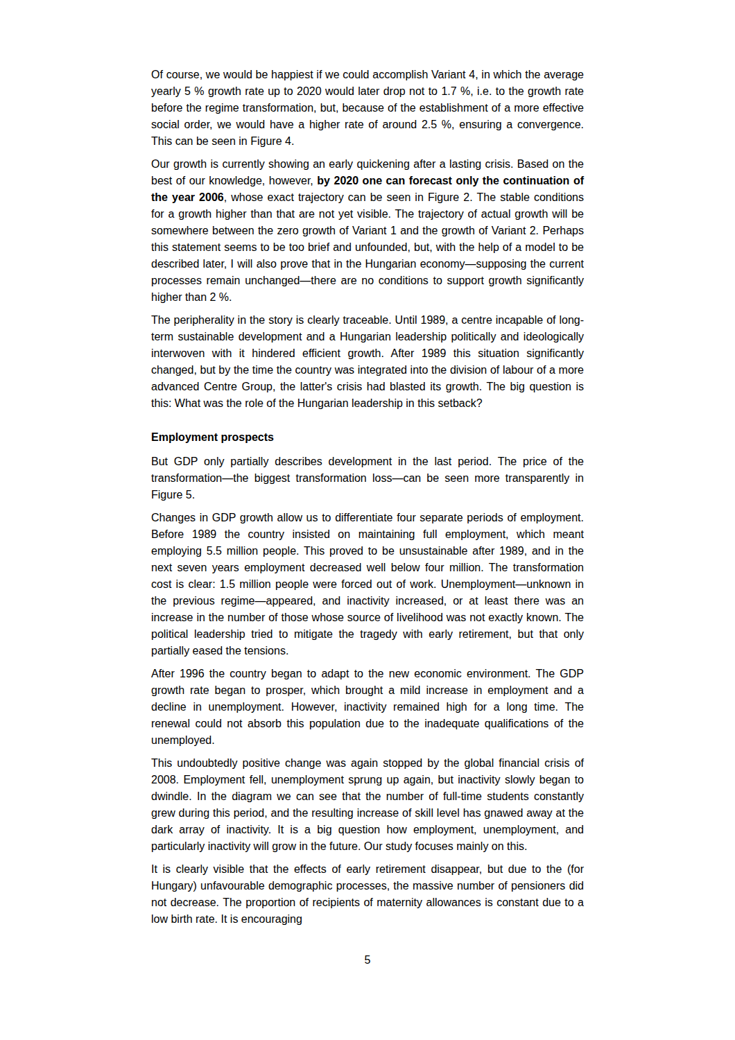Of course, we would be happiest if we could accomplish Variant 4, in which the average yearly 5 % growth rate up to 2020 would later drop not to 1.7 %, i.e. to the growth rate before the regime transformation, but, because of the establishment of a more effective social order, we would have a higher rate of around 2.5 %, ensuring a convergence. This can be seen in Figure 4.
Our growth is currently showing an early quickening after a lasting crisis. Based on the best of our knowledge, however, by 2020 one can forecast only the continuation of the year 2006, whose exact trajectory can be seen in Figure 2. The stable conditions for a growth higher than that are not yet visible. The trajectory of actual growth will be somewhere between the zero growth of Variant 1 and the growth of Variant 2. Perhaps this statement seems to be too brief and unfounded, but, with the help of a model to be described later, I will also prove that in the Hungarian economy—supposing the current processes remain unchanged—there are no conditions to support growth significantly higher than 2 %.
The peripherality in the story is clearly traceable. Until 1989, a centre incapable of long-term sustainable development and a Hungarian leadership politically and ideologically interwoven with it hindered efficient growth. After 1989 this situation significantly changed, but by the time the country was integrated into the division of labour of a more advanced Centre Group, the latter's crisis had blasted its growth. The big question is this: What was the role of the Hungarian leadership in this setback?
Employment prospects
But GDP only partially describes development in the last period. The price of the transformation—the biggest transformation loss—can be seen more transparently in Figure 5.
Changes in GDP growth allow us to differentiate four separate periods of employment. Before 1989 the country insisted on maintaining full employment, which meant employing 5.5 million people. This proved to be unsustainable after 1989, and in the next seven years employment decreased well below four million. The transformation cost is clear: 1.5 million people were forced out of work. Unemployment—unknown in the previous regime—appeared, and inactivity increased, or at least there was an increase in the number of those whose source of livelihood was not exactly known. The political leadership tried to mitigate the tragedy with early retirement, but that only partially eased the tensions.
After 1996 the country began to adapt to the new economic environment. The GDP growth rate began to prosper, which brought a mild increase in employment and a decline in unemployment. However, inactivity remained high for a long time. The renewal could not absorb this population due to the inadequate qualifications of the unemployed.
This undoubtedly positive change was again stopped by the global financial crisis of 2008. Employment fell, unemployment sprung up again, but inactivity slowly began to dwindle. In the diagram we can see that the number of full-time students constantly grew during this period, and the resulting increase of skill level has gnawed away at the dark array of inactivity. It is a big question how employment, unemployment, and particularly inactivity will grow in the future. Our study focuses mainly on this.
It is clearly visible that the effects of early retirement disappear, but due to the (for Hungary) unfavourable demographic processes, the massive number of pensioners did not decrease. The proportion of recipients of maternity allowances is constant due to a low birth rate. It is encouraging
5